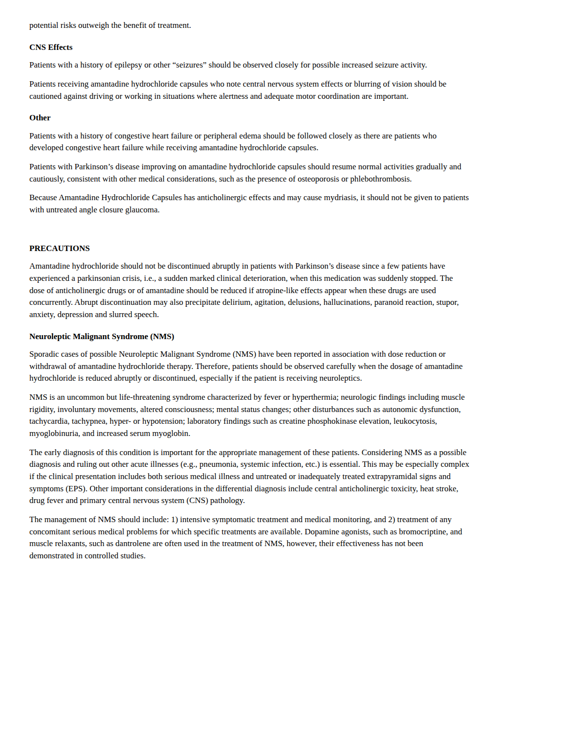potential risks outweigh the benefit of treatment.
CNS Effects
Patients with a history of epilepsy or other “seizures” should be observed closely for possible increased seizure activity.
Patients receiving amantadine hydrochloride capsules who note central nervous system effects or blurring of vision should be cautioned against driving or working in situations where alertness and adequate motor coordination are important.
Other
Patients with a history of congestive heart failure or peripheral edema should be followed closely as there are patients who developed congestive heart failure while receiving amantadine hydrochloride capsules.
Patients with Parkinson’s disease improving on amantadine hydrochloride capsules should resume normal activities gradually and cautiously, consistent with other medical considerations, such as the presence of osteoporosis or phlebothrombosis.
Because Amantadine Hydrochloride Capsules has anticholinergic effects and may cause mydriasis, it should not be given to patients with untreated angle closure glaucoma.
PRECAUTIONS
Amantadine hydrochloride should not be discontinued abruptly in patients with Parkinson’s disease since a few patients have experienced a parkinsonian crisis, i.e., a sudden marked clinical deterioration, when this medication was suddenly stopped. The dose of anticholinergic drugs or of amantadine should be reduced if atropine-like effects appear when these drugs are used concurrently. Abrupt discontinuation may also precipitate delirium, agitation, delusions, hallucinations, paranoid reaction, stupor, anxiety, depression and slurred speech.
Neuroleptic Malignant Syndrome (NMS)
Sporadic cases of possible Neuroleptic Malignant Syndrome (NMS) have been reported in association with dose reduction or withdrawal of amantadine hydrochloride therapy. Therefore, patients should be observed carefully when the dosage of amantadine hydrochloride is reduced abruptly or discontinued, especially if the patient is receiving neuroleptics.
NMS is an uncommon but life-threatening syndrome characterized by fever or hyperthermia; neurologic findings including muscle rigidity, involuntary movements, altered consciousness; mental status changes; other disturbances such as autonomic dysfunction, tachycardia, tachypnea, hyper- or hypotension; laboratory findings such as creatine phosphokinase elevation, leukocytosis, myoglobinuria, and increased serum myoglobin.
The early diagnosis of this condition is important for the appropriate management of these patients. Considering NMS as a possible diagnosis and ruling out other acute illnesses (e.g., pneumonia, systemic infection, etc.) is essential. This may be especially complex if the clinical presentation includes both serious medical illness and untreated or inadequately treated extrapyramidal signs and symptoms (EPS). Other important considerations in the differential diagnosis include central anticholinergic toxicity, heat stroke, drug fever and primary central nervous system (CNS) pathology.
The management of NMS should include: 1) intensive symptomatic treatment and medical monitoring, and 2) treatment of any concomitant serious medical problems for which specific treatments are available. Dopamine agonists, such as bromocriptine, and muscle relaxants, such as dantrolene are often used in the treatment of NMS, however, their effectiveness has not been demonstrated in controlled studies.